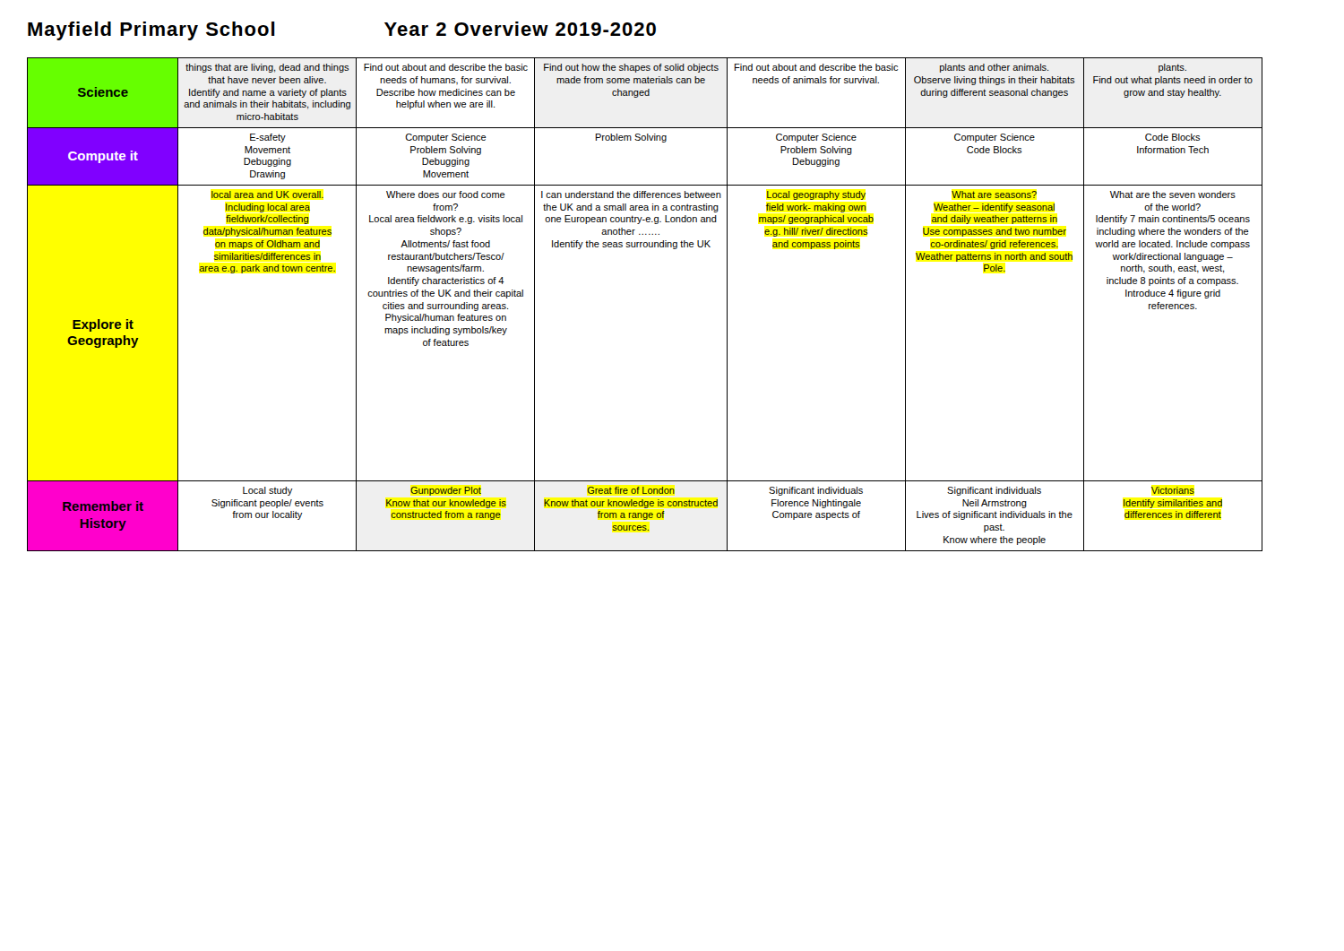Mayfield Primary School
Year 2 Overview 2019-2020
| Science | things that are living, dead and things that have never been alive. Identify and name a variety of plants and animals in their habitats, including micro-habitats | Find out about and describe the basic needs of humans, for survival. Describe how medicines can be helpful when we are ill. | Find out how the shapes of solid objects made from some materials can be changed | Find out about and describe the basic needs of animals for survival. | plants and other animals. Observe living things in their habitats during different seasonal changes | plants. Find out what plants need in order to grow and stay healthy. | |
| Compute it | E-safety Movement Debugging Drawing | Computer Science Problem Solving Debugging Movement | Problem Solving | Computer Science Problem Solving Debugging | Computer Science Code Blocks | Code Blocks Information Tech | |
| Explore it Geography | local area and UK overall. Including local area fieldwork/collecting data/physical/human features on maps of Oldham and similarities/differences in area e.g. park and town centre. | Where does our food come from? Local area fieldwork e.g. visits local shops? Allotments/ fast food restaurant/butchers/Tesco/ newsagents/farm. Identify characteristics of 4 countries of the UK and their capital cities and surrounding areas. Physical/human features on maps including symbols/key of features | I can understand the differences between the UK and a small area in a contrasting one European country-e.g. London and another ……. Identify the seas surrounding the UK | Local geography study field work- making own maps/ geographical vocab e.g. hill/ river/ directions and compass points | What are seasons? Weather – identify seasonal and daily weather patterns in Use compasses and two number co-ordinates/ grid references. Weather patterns in north and south Pole. | What are the seven wonders of the world? Identify 7 main continents/5 oceans including where the wonders of the world are located. Include compass work/directional language – north, south, east, west, include 8 points of a compass. Introduce 4 figure grid references. | |
| Remember it History | Local study Significant people/ events from our locality | Gunpowder Plot Know that our knowledge is constructed from a range | Great fire of London Know that our knowledge is constructed from a range of sources. | Significant individuals Florence Nightingale Compare aspects of | Significant individuals Neil Armstrong Lives of significant individuals in the past. Know where the people | Victorians Identify similarities and differences in different | |